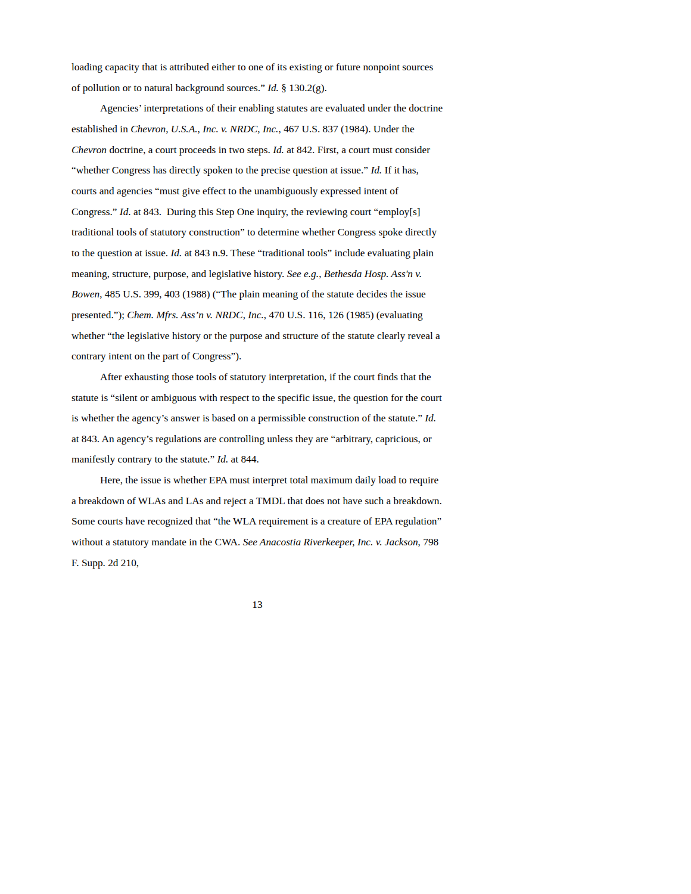loading capacity that is attributed either to one of its existing or future nonpoint sources of pollution or to natural background sources.” Id. § 130.2(g).
Agencies’ interpretations of their enabling statutes are evaluated under the doctrine established in Chevron, U.S.A., Inc. v. NRDC, Inc., 467 U.S. 837 (1984). Under the Chevron doctrine, a court proceeds in two steps. Id. at 842. First, a court must consider “whether Congress has directly spoken to the precise question at issue.” Id. If it has, courts and agencies “must give effect to the unambiguously expressed intent of Congress.” Id. at 843. During this Step One inquiry, the reviewing court “employ[s] traditional tools of statutory construction” to determine whether Congress spoke directly to the question at issue. Id. at 843 n.9. These “traditional tools” include evaluating plain meaning, structure, purpose, and legislative history. See e.g., Bethesda Hosp. Ass'n v. Bowen, 485 U.S. 399, 403 (1988) (“The plain meaning of the statute decides the issue presented.”); Chem. Mfrs. Ass’n v. NRDC, Inc., 470 U.S. 116, 126 (1985) (evaluating whether “the legislative history or the purpose and structure of the statute clearly reveal a contrary intent on the part of Congress”).
After exhausting those tools of statutory interpretation, if the court finds that the statute is “silent or ambiguous with respect to the specific issue, the question for the court is whether the agency’s answer is based on a permissible construction of the statute.” Id. at 843. An agency’s regulations are controlling unless they are “arbitrary, capricious, or manifestly contrary to the statute.” Id. at 844.
Here, the issue is whether EPA must interpret total maximum daily load to require a breakdown of WLAs and LAs and reject a TMDL that does not have such a breakdown. Some courts have recognized that “the WLA requirement is a creature of EPA regulation” without a statutory mandate in the CWA. See Anacostia Riverkeeper, Inc. v. Jackson, 798 F. Supp. 2d 210,
13